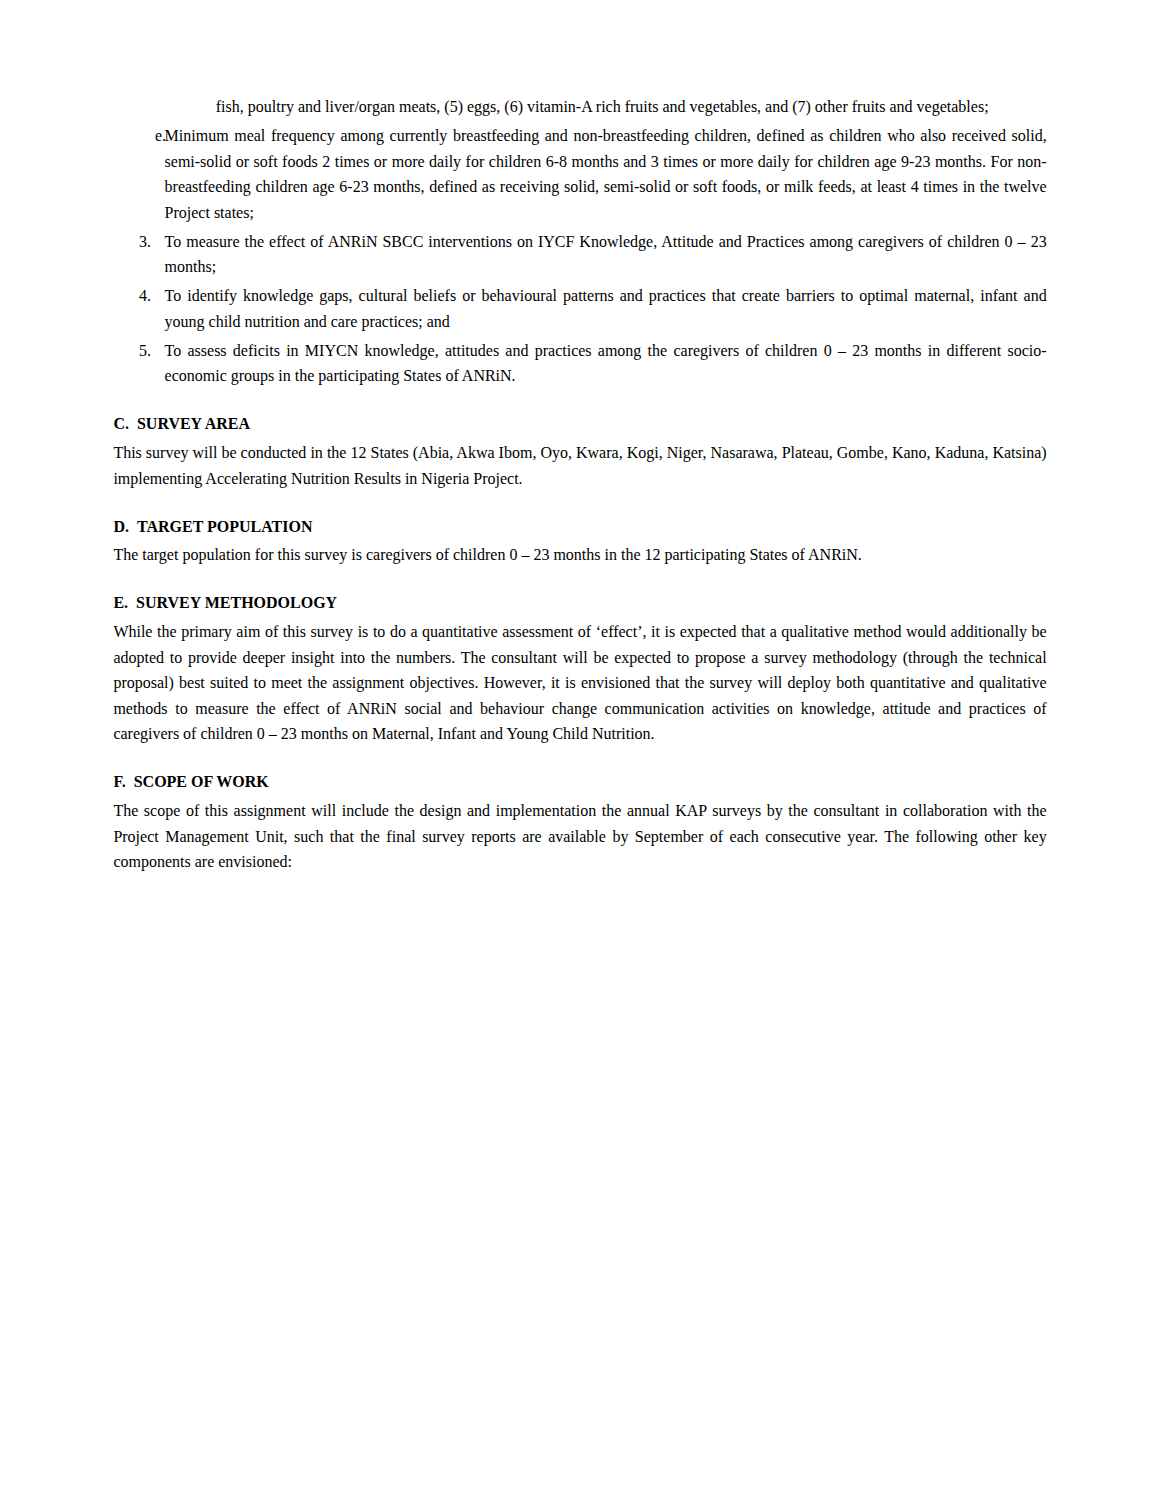fish, poultry and liver/organ meats, (5) eggs, (6) vitamin-A rich fruits and vegetables, and (7) other fruits and vegetables;
e. Minimum meal frequency among currently breastfeeding and non-breastfeeding children, defined as children who also received solid, semi-solid or soft foods 2 times or more daily for children 6-8 months and 3 times or more daily for children age 9-23 months. For non-breastfeeding children age 6-23 months, defined as receiving solid, semi-solid or soft foods, or milk feeds, at least 4 times in the twelve Project states;
3. To measure the effect of ANRiN SBCC interventions on IYCF Knowledge, Attitude and Practices among caregivers of children 0 – 23 months;
4. To identify knowledge gaps, cultural beliefs or behavioural patterns and practices that create barriers to optimal maternal, infant and young child nutrition and care practices; and
5. To assess deficits in MIYCN knowledge, attitudes and practices among the caregivers of children 0 – 23 months in different socio-economic groups in the participating States of ANRiN.
C. SURVEY AREA
This survey will be conducted in the 12 States (Abia, Akwa Ibom, Oyo, Kwara, Kogi, Niger, Nasarawa, Plateau, Gombe, Kano, Kaduna, Katsina) implementing Accelerating Nutrition Results in Nigeria Project.
D. TARGET POPULATION
The target population for this survey is caregivers of children 0 – 23 months in the 12 participating States of ANRiN.
E. SURVEY METHODOLOGY
While the primary aim of this survey is to do a quantitative assessment of ‘effect’, it is expected that a qualitative method would additionally be adopted to provide deeper insight into the numbers. The consultant will be expected to propose a survey methodology (through the technical proposal) best suited to meet the assignment objectives. However, it is envisioned that the survey will deploy both quantitative and qualitative methods to measure the effect of ANRiN social and behaviour change communication activities on knowledge, attitude and practices of caregivers of children 0 – 23 months on Maternal, Infant and Young Child Nutrition.
F. SCOPE OF WORK
The scope of this assignment will include the design and implementation the annual KAP surveys by the consultant in collaboration with the Project Management Unit, such that the final survey reports are available by September of each consecutive year. The following other key components are envisioned: